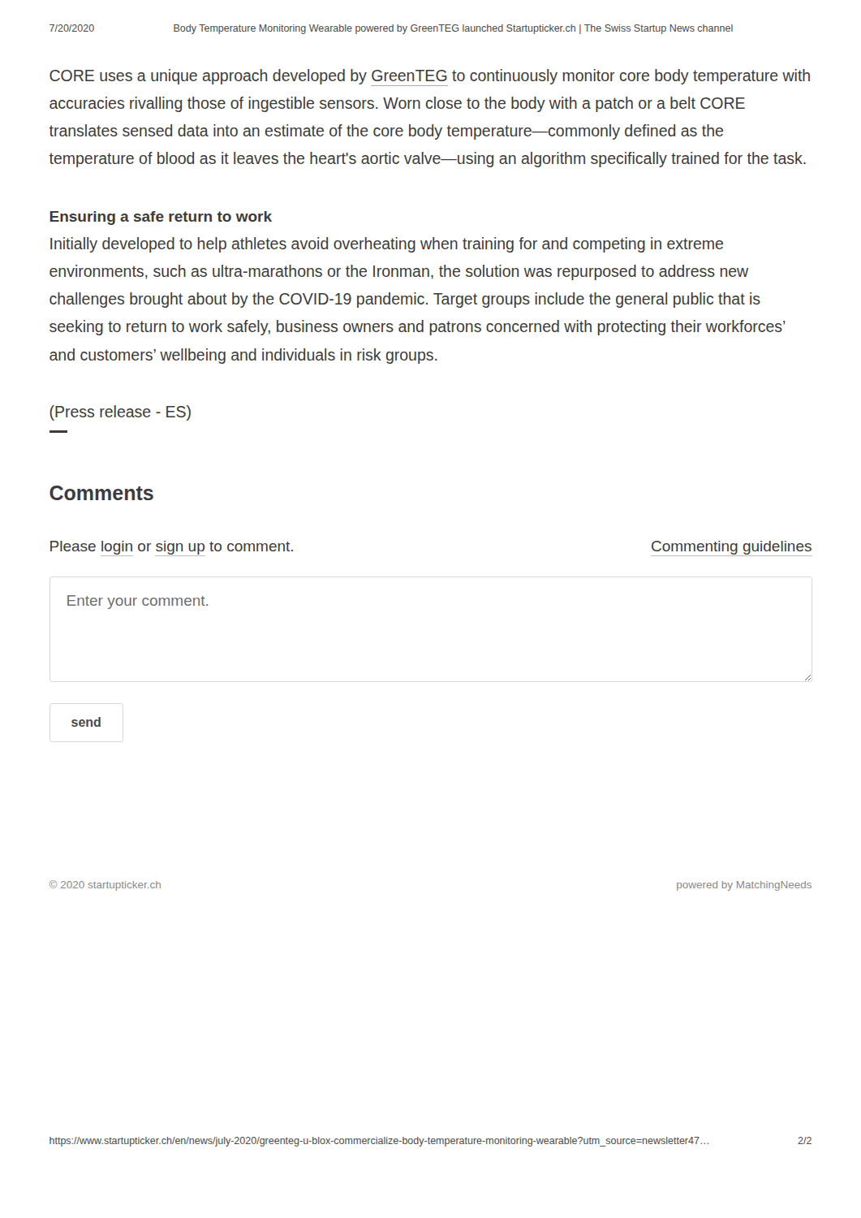7/20/2020 Body Temperature Monitoring Wearable powered by GreenTEG launched Startupticker.ch | The Swiss Startup News channel
CORE uses a unique approach developed by GreenTEG to continuously monitor core body temperature with accuracies rivalling those of ingestible sensors. Worn close to the body with a patch or a belt CORE translates sensed data into an estimate of the core body temperature—commonly defined as the temperature of blood as it leaves the heart's aortic valve—using an algorithm specifically trained for the task.
Ensuring a safe return to work
Initially developed to help athletes avoid overheating when training for and competing in extreme environments, such as ultra-marathons or the Ironman, the solution was repurposed to address new challenges brought about by the COVID-19 pandemic. Target groups include the general public that is seeking to return to work safely, business owners and patrons concerned with protecting their workforces’ and customers’ wellbeing and individuals in risk groups.
(Press release - ES)
Comments
Please login or sign up to comment.
Commenting guidelines
send
© 2020 startupticker.ch powered by MatchingNeeds
https://www.startupticker.ch/en/news/july-2020/greenteg-u-blox-commercialize-body-temperature-monitoring-wearable?utm_source=newsletter47… 2/2